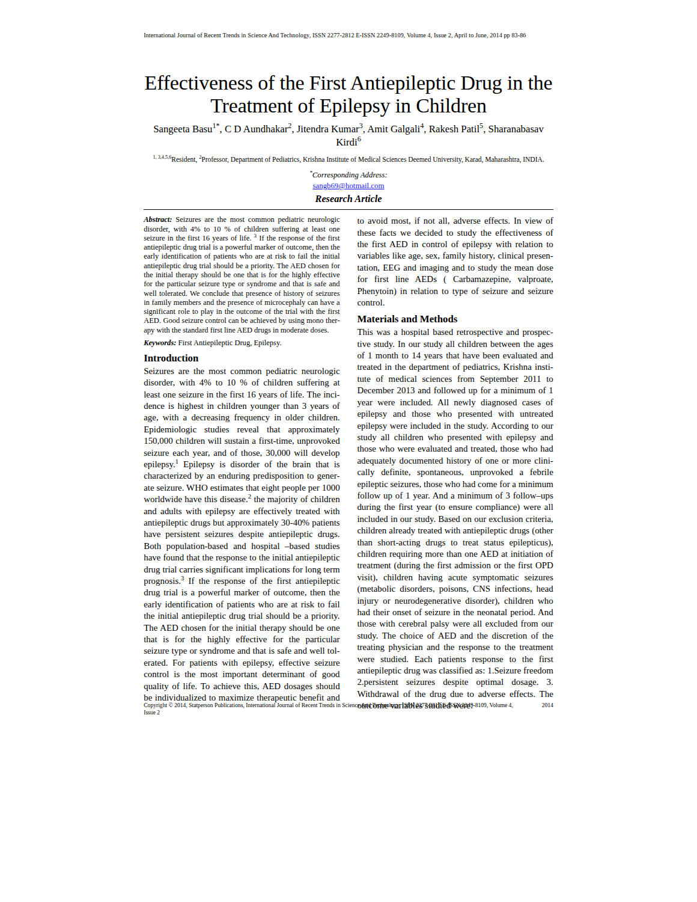International Journal of Recent Trends in Science And Technology, ISSN 2277-2812 E-ISSN 2249-8109, Volume 4, Issue 2, April to June, 2014 pp 83-86
Effectiveness of the First Antiepileptic Drug in the Treatment of Epilepsy in Children
Sangeeta Basu1*, C D Aundhakar2, Jitendra Kumar3, Amit Galgali4, Rakesh Patil5, Sharanabasav Kirdi6
1, 3,4,5,6Resident, 2Professor, Department of Pediatrics, Krishna Institute of Medical Sciences Deemed University, Karad, Maharashtra, INDIA.
*Corresponding Address:
sangb69@hotmail.com
Research Article
Abstract: Seizures are the most common pediatric neurologic disorder, with 4% to 10 % of children suffering at least one seizure in the first 16 years of life. 3 If the response of the first antiepileptic drug trial is a powerful marker of outcome, then the early identification of patients who are at risk to fail the initial antiepileptic drug trial should be a priority. The AED chosen for the initial therapy should be one that is for the highly effective for the particular seizure type or syndrome and that is safe and well tolerated. We conclude that presence of history of seizures in family members and the presence of microcephaly can have a significant role to play in the outcome of the trial with the first AED. Good seizure control can be achieved by using mono therapy with the standard first line AED drugs in moderate doses.
Keywords: First Antiepileptic Drug, Epilepsy.
Introduction
Seizures are the most common pediatric neurologic disorder, with 4% to 10 % of children suffering at least one seizure in the first 16 years of life. The incidence is highest in children younger than 3 years of age, with a decreasing frequency in older children. Epidemiologic studies reveal that approximately 150,000 children will sustain a first-time, unprovoked seizure each year, and of those, 30,000 will develop epilepsy.1 Epilepsy is disorder of the brain that is characterized by an enduring predisposition to generate seizure. WHO estimates that eight people per 1000 worldwide have this disease.2 the majority of children and adults with epilepsy are effectively treated with antiepileptic drugs but approximately 30-40% patients have persistent seizures despite antiepileptic drugs. Both population-based and hospital –based studies have found that the response to the initial antiepileptic drug trial carries significant implications for long term prognosis.3 If the response of the first antiepileptic drug trial is a powerful marker of outcome, then the early identification of patients who are at risk to fail the initial antiepileptic drug trial should be a priority. The AED chosen for the initial therapy should be one that is for the highly effective for the particular seizure type or syndrome and that is safe and well tolerated. For patients with epilepsy, effective seizure control is the most important determinant of good quality of life. To achieve this, AED dosages should be individualized to maximize therapeutic benefit and to avoid most, if not all, adverse effects. In view of these facts we decided to study the effectiveness of the first AED in control of epilepsy with relation to variables like age, sex, family history, clinical presentation, EEG and imaging and to study the mean dose for first line AEDs ( Carbamazepine, valproate, Phenytoin) in relation to type of seizure and seizure control.
Materials and Methods
This was a hospital based retrospective and prospective study. In our study all children between the ages of 1 month to 14 years that have been evaluated and treated in the department of pediatrics, Krishna institute of medical sciences from September 2011 to December 2013 and followed up for a minimum of 1 year were included. All newly diagnosed cases of epilepsy and those who presented with untreated epilepsy were included in the study. According to our study all children who presented with epilepsy and those who were evaluated and treated, those who had adequately documented history of one or more clinically definite, spontaneous, unprovoked a febrile epileptic seizures, those who had come for a minimum follow up of 1 year. And a minimum of 3 follow–ups during the first year (to ensure compliance) were all included in our study. Based on our exclusion criteria, children already treated with antiepileptic drugs (other than short-acting drugs to treat status epilepticus), children requiring more than one AED at initiation of treatment (during the first admission or the first OPD visit), children having acute symptomatic seizures (metabolic disorders, poisons, CNS infections, head injury or neurodegenerative disorder), children who had their onset of seizure in the neonatal period. And those with cerebral palsy were all excluded from our study. The choice of AED and the discretion of the treating physician and the response to the treatment were studied. Each patients response to the first antiepileptic drug was classified as: 1.Seizure freedom 2.persistent seizures despite optimal dosage. 3. Withdrawal of the drug due to adverse effects. The outcome variables studied were:
Copyright © 2014, Statperson Publications, International Journal of Recent Trends in Science And Technology, ISSN 2277-2812 E-ISSN 2249-8109, Volume 4, Issue 2
2014